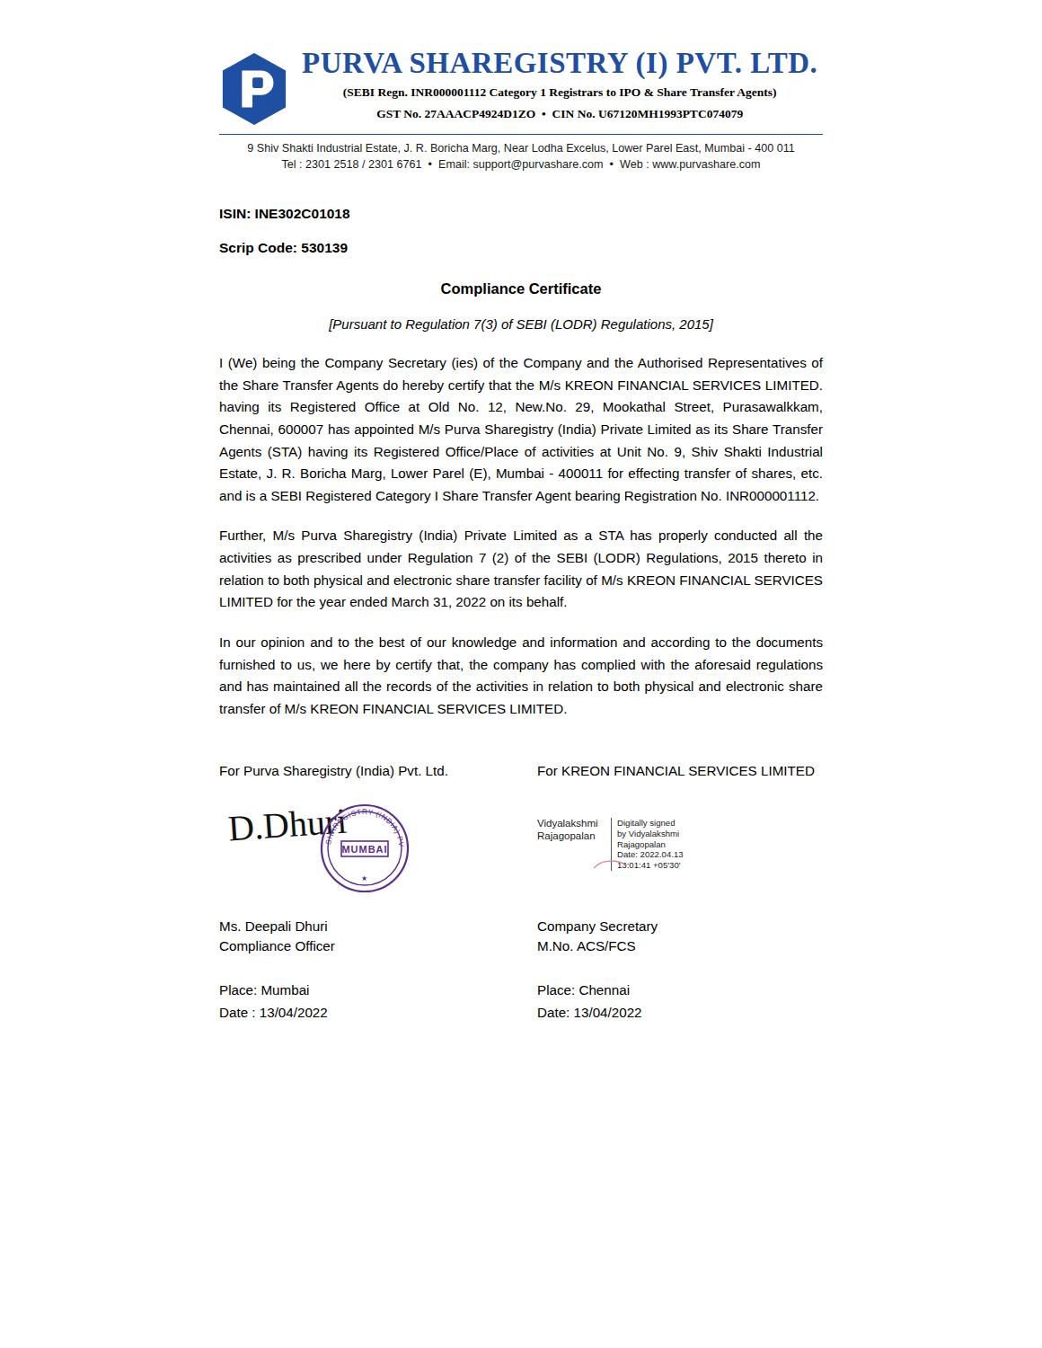PURVA SHAREGISTRY (I) PVT. LTD.
(SEBI Regn. INR000001112 Category 1 Registrars to IPO & Share Transfer Agents)
GST No. 27AAACP4924D1ZO • CIN No. U67120MH1993PTC074079
9 Shiv Shakti Industrial Estate, J. R. Boricha Marg, Near Lodha Excelus, Lower Parel East, Mumbai - 400 011
Tel : 2301 2518 / 2301 6761 • Email: support@purvashare.com • Web : www.purvashare.com
ISIN: INE302C01018
Scrip Code: 530139
Compliance Certificate
[Pursuant to Regulation 7(3) of SEBI (LODR) Regulations, 2015]
I (We) being the Company Secretary (ies) of the Company and the Authorised Representatives of the Share Transfer Agents do hereby certify that the M/s KREON FINANCIAL SERVICES LIMITED. having its Registered Office at Old No. 12, New.No. 29, Mookathal Street, Purasawalkkam, Chennai, 600007 has appointed M/s Purva Sharegistry (India) Private Limited as its Share Transfer Agents (STA) having its Registered Office/Place of activities at Unit No. 9, Shiv Shakti Industrial Estate, J. R. Boricha Marg, Lower Parel (E), Mumbai - 400011 for effecting transfer of shares, etc. and is a SEBI Registered Category I Share Transfer Agent bearing Registration No. INR000001112.
Further, M/s Purva Sharegistry (India) Private Limited as a STA has properly conducted all the activities as prescribed under Regulation 7 (2) of the SEBI (LODR) Regulations, 2015 thereto in relation to both physical and electronic share transfer facility of M/s KREON FINANCIAL SERVICES LIMITED for the year ended March 31, 2022 on its behalf.
In our opinion and to the best of our knowledge and information and according to the documents furnished to us, we here by certify that, the company has complied with the aforesaid regulations and has maintained all the records of the activities in relation to both physical and electronic share transfer of M/s KREON FINANCIAL SERVICES LIMITED.
For Purva Sharegistry (India) Pvt. Ltd.
D.Dhuri
PURVA SHAREGISTRY (INDIA) PVT. LTD. ★ MUMBAI
Ms. Deepali Dhuri
Compliance Officer
Place: Mumbai
Date : 13/04/2022
For KREON FINANCIAL SERVICES LIMITED
Vidyalakshmi Rajagopalan
Digitally signed
by Vidyalakshmi
Rajagopalan
Date: 2022.04.13
13:01:41 +05'30'
Company Secretary
M.No. ACS/FCS
Place: Chennai
Date: 13/04/2022